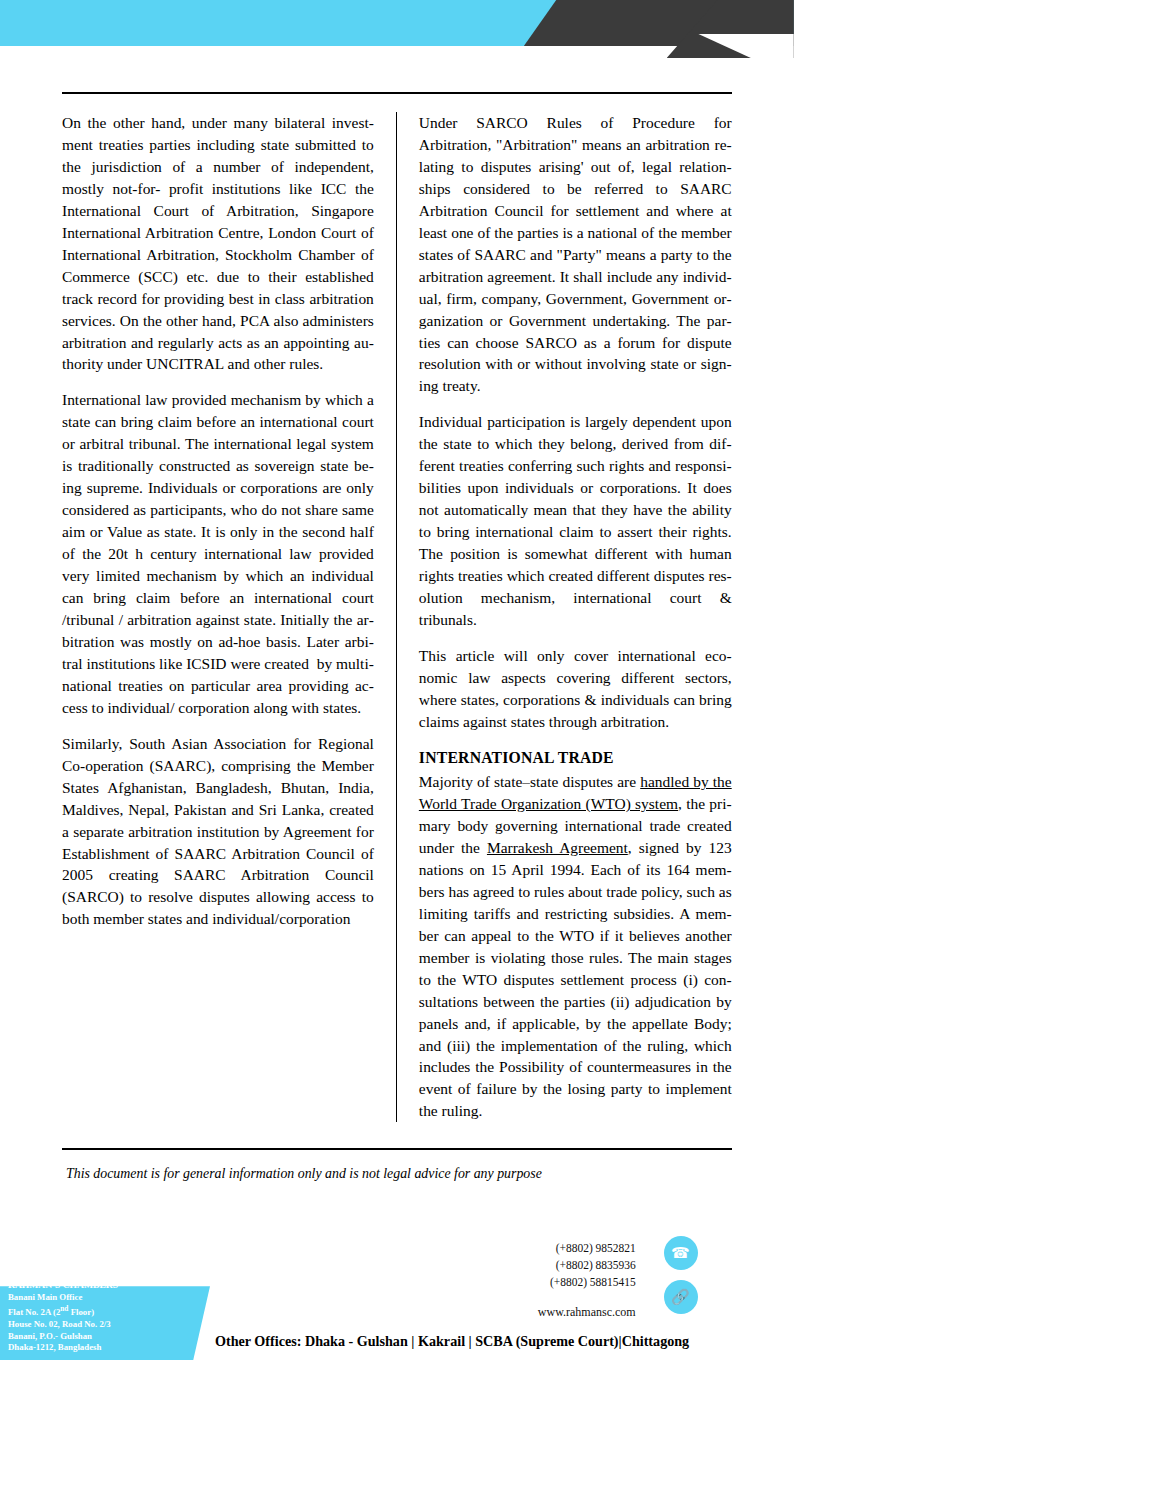On the other hand, under many bilateral investment treaties parties including state submitted to the jurisdiction of a number of independent, mostly not-for- profit institutions like ICC the International Court of Arbitration, Singapore International Arbitration Centre, London Court of International Arbitration, Stockholm Chamber of Commerce (SCC) etc. due to their established track record for providing best in class arbitration services. On the other hand, PCA also administers arbitration and regularly acts as an appointing authority under UNCITRAL and other rules.
International law provided mechanism by which a state can bring claim before an international court or arbitral tribunal. The international legal system is traditionally constructed as sovereign state being supreme. Individuals or corporations are only considered as participants, who do not share same aim or Value as state. It is only in the second half of the 20t h century international law provided very limited mechanism by which an individual can bring claim before an international court /tribunal / arbitration against state. Initially the arbitration was mostly on ad-hoe basis. Later arbitral institutions like ICSID were created by multinational treaties on particular area providing access to individual/ corporation along with states.
Similarly, South Asian Association for Regional Co-operation (SAARC), comprising the Member States Afghanistan, Bangladesh, Bhutan, India, Maldives, Nepal, Pakistan and Sri Lanka, created a separate arbitration institution by Agreement for Establishment of SAARC Arbitration Council of 2005 creating SAARC Arbitration Council (SARCO) to resolve disputes allowing access to both member states and individual/corporation
Under SARCO Rules of Procedure for Arbitration, "Arbitration" means an arbitration relating to disputes arising' out of, legal relationships considered to be referred to SAARC Arbitration Council for settlement and where at least one of the parties is a national of the member states of SAARC and "Party" means a party to the arbitration agreement. It shall include any individual, firm, company, Government, Government organization or Government undertaking. The parties can choose SARCO as a forum for dispute resolution with or without involving state or signing treaty.
Individual participation is largely dependent upon the state to which they belong, derived from different treaties conferring such rights and responsibilities upon individuals or corporations. It does not automatically mean that they have the ability to bring international claim to assert their rights. The position is somewhat different with human rights treaties which created different disputes resolution mechanism, international court & tribunals.
This article will only cover international economic law aspects covering different sectors, where states, corporations & individuals can bring claims against states through arbitration.
INTERNATIONAL TRADE
Majority of state–state disputes are handled by the World Trade Organization (WTO) system, the primary body governing international trade created under the Marrakesh Agreement, signed by 123 nations on 15 April 1994. Each of its 164 members has agreed to rules about trade policy, such as limiting tariffs and restricting subsidies. A member can appeal to the WTO if it believes another member is violating those rules. The main stages to the WTO disputes settlement process (i) consultations between the parties (ii) adjudication by panels and, if applicable, by the appellate Body; and (iii) the implementation of the ruling, which includes the Possibility of countermeasures in the event of failure by the losing party to implement the ruling.
This document is for general information only and is not legal advice for any purpose
(+8802) 9852821
(+8802) 8835936
(+8802) 58815415
www.rahmansc.com
☎
🔗
RAHMAN'S CHAMBERS
Banani Main Office
Flat No. 2A (2nd Floor)
House No. 02, Road No. 2/3
Banani, P.O.- Gulshan
Dhaka-1212, Bangladesh
Other Offices: Dhaka - Gulshan | Kakrail | SCBA (Supreme Court)|Chittagong